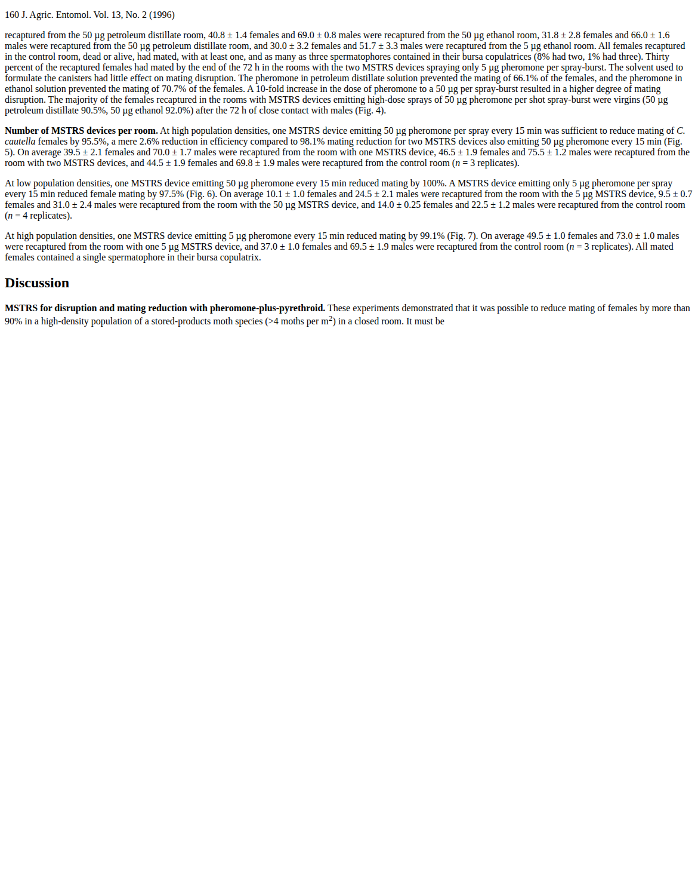160 J. Agric. Entomol. Vol. 13, No. 2 (1996)
recaptured from the 50 µg petroleum distillate room, 40.8 ± 1.4 females and 69.0 ± 0.8 males were recaptured from the 50 µg ethanol room, 31.8 ± 2.8 females and 66.0 ± 1.6 males were recaptured from the 50 µg petroleum distillate room, and 30.0 ± 3.2 females and 51.7 ± 3.3 males were recaptured from the 5 µg ethanol room. All females recaptured in the control room, dead or alive, had mated, with at least one, and as many as three spermatophores contained in their bursa copulatrices (8% had two, 1% had three). Thirty percent of the recaptured females had mated by the end of the 72 h in the rooms with the two MSTRS devices spraying only 5 µg pheromone per spray-burst. The solvent used to formulate the canisters had little effect on mating disruption. The pheromone in petroleum distillate solution prevented the mating of 66.1% of the females, and the pheromone in ethanol solution prevented the mating of 70.7% of the females. A 10-fold increase in the dose of pheromone to a 50 µg per spray-burst resulted in a higher degree of mating disruption. The majority of the females recaptured in the rooms with MSTRS devices emitting high-dose sprays of 50 µg pheromone per shot spray-burst were virgins (50 µg petroleum distillate 90.5%, 50 µg ethanol 92.0%) after the 72 h of close contact with males (Fig. 4).
Number of MSTRS devices per room. At high population densities, one MSTRS device emitting 50 µg pheromone per spray every 15 min was sufficient to reduce mating of C. cautella females by 95.5%, a mere 2.6% reduction in efficiency compared to 98.1% mating reduction for two MSTRS devices also emitting 50 µg pheromone every 15 min (Fig. 5). On average 39.5 ± 2.1 females and 70.0 ± 1.7 males were recaptured from the room with one MSTRS device, 46.5 ± 1.9 females and 75.5 ± 1.2 males were recaptured from the room with two MSTRS devices, and 44.5 ± 1.9 females and 69.8 ± 1.9 males were recaptured from the control room (n = 3 replicates).
At low population densities, one MSTRS device emitting 50 µg pheromone every 15 min reduced mating by 100%. A MSTRS device emitting only 5 µg pheromone per spray every 15 min reduced female mating by 97.5% (Fig. 6). On average 10.1 ± 1.0 females and 24.5 ± 2.1 males were recaptured from the room with the 5 µg MSTRS device, 9.5 ± 0.7 females and 31.0 ± 2.4 males were recaptured from the room with the 50 µg MSTRS device, and 14.0 ± 0.25 females and 22.5 ± 1.2 males were recaptured from the control room (n = 4 replicates).
At high population densities, one MSTRS device emitting 5 µg pheromone every 15 min reduced mating by 99.1% (Fig. 7). On average 49.5 ± 1.0 females and 73.0 ± 1.0 males were recaptured from the room with one 5 µg MSTRS device, and 37.0 ± 1.0 females and 69.5 ± 1.9 males were recaptured from the control room (n = 3 replicates). All mated females contained a single spermatophore in their bursa copulatrix.
Discussion
MSTRS for disruption and mating reduction with pheromone-plus-pyrethroid. These experiments demonstrated that it was possible to reduce mating of females by more than 90% in a high-density population of a stored-products moth species (>4 moths per m2) in a closed room. It must be